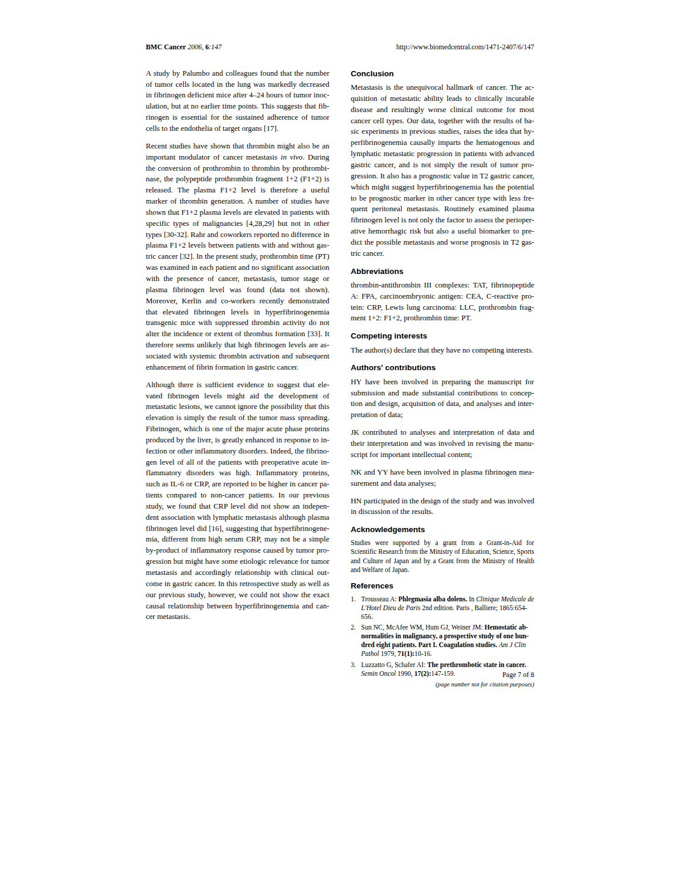BMC Cancer 2006, 6:147
http://www.biomedcentral.com/1471-2407/6/147
A study by Palumbo and colleagues found that the number of tumor cells located in the lung was markedly decreased in fibrinogen deficient mice after 4–24 hours of tumor inoculation, but at no earlier time points. This suggests that fibrinogen is essential for the sustained adherence of tumor cells to the endothelia of target organs [17].
Recent studies have shown that thrombin might also be an important modulator of cancer metastasis in vivo. During the conversion of prothrombin to thrombin by prothrombinase, the polypeptide prothrombin fragment 1+2 (F1+2) is released. The plasma F1+2 level is therefore a useful marker of thrombin generation. A number of studies have shown that F1+2 plasma levels are elevated in patients with specific types of malignancies [4,28,29] but not in other types [30-32]. Rahr and coworkers reported no difference in plasma F1+2 levels between patients with and without gastric cancer [32]. In the present study, prothrombin time (PT) was examined in each patient and no significant association with the presence of cancer, metastasis, tumor stage or plasma fibrinogen level was found (data not shown). Moreover, Kerlin and co-workers recently demonstrated that elevated fibrinogen levels in hyperfibrinogenemia transgenic mice with suppressed thrombin activity do not alter the incidence or extent of thrombus formation [33]. It therefore seems unlikely that high fibrinogen levels are associated with systemic thrombin activation and subsequent enhancement of fibrin formation in gastric cancer.
Although there is sufficient evidence to suggest that elevated fibrinogen levels might aid the development of metastatic lesions, we cannot ignore the possibility that this elevation is simply the result of the tumor mass spreading. Fibrinogen, which is one of the major acute phase proteins produced by the liver, is greatly enhanced in response to infection or other inflammatory disorders. Indeed, the fibrinogen level of all of the patients with preoperative acute inflammatory disorders was high. Inflammatory proteins, such as IL-6 or CRP, are reported to be higher in cancer patients compared to non-cancer patients. In our previous study, we found that CRP level did not show an independent association with lymphatic metastasis although plasma fibrinogen level did [16], suggesting that hyperfibrinogenemia, different from high serum CRP, may not be a simple by-product of inflammatory response caused by tumor progression but might have some etiologic relevance for tumor metastasis and accordingly relationship with clinical outcome in gastric cancer. In this retrospective study as well as our previous study, however, we could not show the exact causal relationship between hyperfibrinogenemia and cancer metastasis.
Conclusion
Metastasis is the unequivocal hallmark of cancer. The acquisition of metastatic ability leads to clinically incurable disease and resultingly worse clinical outcome for most cancer cell types. Our data, together with the results of basic experiments in previous studies, raises the idea that hyperfibrinogenemia causally imparts the hematogenous and lymphatic metastatic progression in patients with advanced gastric cancer, and is not simply the result of tumor progression. It also has a prognostic value in T2 gastric cancer, which might suggest hyperfibrinogenemia has the potential to be prognostic marker in other cancer type with less frequent peritoneal metastasis. Routinely examined plasma fibrinogen level is not only the factor to assess the perioperative hemorrhagic risk but also a useful biomarker to predict the possible metastasis and worse prognosis in T2 gastric cancer.
Abbreviations
thrombin-antithrombin III complexes: TAT, fibrinopeptide A: FPA, carcinoembryonic antigen: CEA, C-reactive protein: CRP, Lewis lung carcinoma: LLC, prothrombin fragment 1+2: F1+2, prothrombin time: PT.
Competing interests
The author(s) declare that they have no competing interests.
Authors' contributions
HY have been involved in preparing the manuscript for submission and made substantial contributions to conception and design, acquisition of data, and analyses and interpretation of data;
JK contributed to analyses and interpretation of data and their interpretation and was involved in revising the manuscript for important intellectual content;
NK and YY have been involved in plasma fibrinogen measurement and data analyses;
HN participated in the design of the study and was involved in discussion of the results.
Acknowledgements
Studies were supported by a grant from a Grant-in-Aid for Scientific Research from the Ministry of Education, Science, Sports and Culture of Japan and by a Grant from the Ministry of Health and Welfare of Japan.
References
Trousseau A: Phlegmasia alba dolens. In Clinique Medicale de L'Hotel Dieu de Paris 2nd edition. Paris , Balliere; 1865:654-656.
Sun NC, McAfee WM, Hum GJ, Weiner JM: Hemostatic abnormalities in malignancy, a prospective study of one hundred eight patients. Part I. Coagulation studies. Am J Clin Pathol 1979, 71(1): 10-16.
Luzzatto G, Schafer AI: The prethrombotic state in cancer. Semin Oncol 1990, 17(2): 147-159.
Page 7 of 8
(page number not for citation purposes)